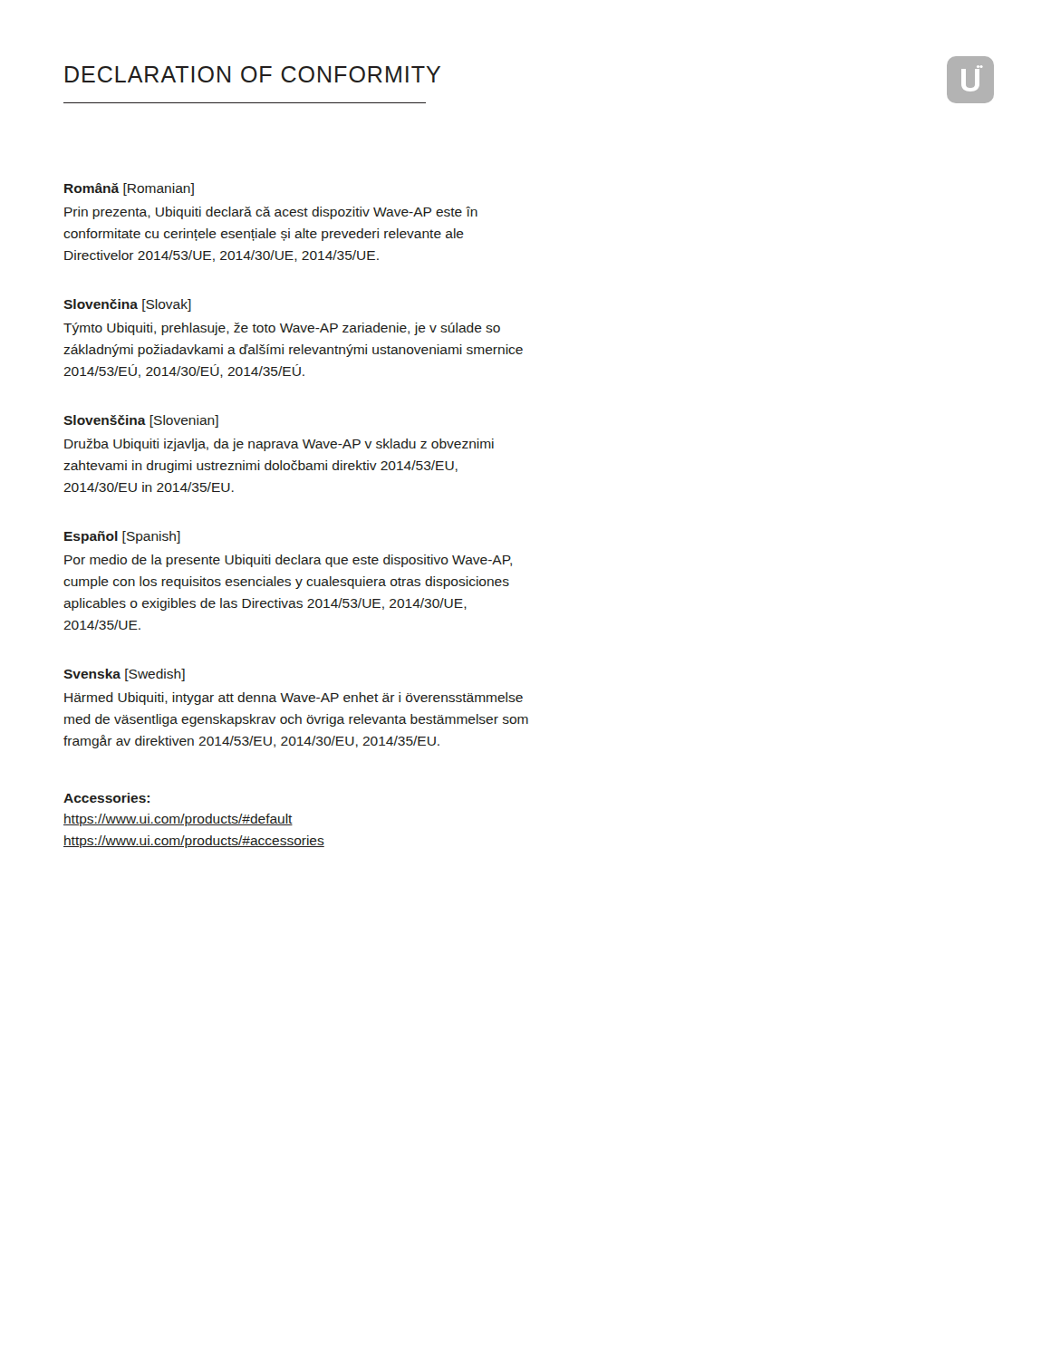DECLARATION OF CONFORMITY
Română [Romanian]
Prin prezenta, Ubiquiti declară că acest dispozitiv Wave-AP este în conformitate cu cerințele esențiale și alte prevederi relevante ale Directivelor 2014/53/UE, 2014/30/UE, 2014/35/UE.
Slovenčina [Slovak]
Týmto Ubiquiti, prehlasuje, že toto Wave-AP zariadenie, je v súlade so základnými požiadavkami a ďalšími relevantnými ustanoveniami smernice 2014/53/EÚ, 2014/30/EÚ, 2014/35/EÚ.
Slovenščina [Slovenian]
Družba Ubiquiti izjavlja, da je naprava Wave-AP v skladu z obveznimi zahtevami in drugimi ustreznimi določbami direktiv 2014/53/EU, 2014/30/EU in 2014/35/EU.
Español [Spanish]
Por medio de la presente Ubiquiti declara que este dispositivo Wave-AP, cumple con los requisitos esenciales y cualesquiera otras disposiciones aplicables o exigibles de las Directivas 2014/53/UE, 2014/30/UE, 2014/35/UE.
Svenska [Swedish]
Härmed Ubiquiti, intygar att denna Wave-AP enhet är i överensstämmelse med de väsentliga egenskapskrav och övriga relevanta bestämmelser som framgår av direktiven 2014/53/EU, 2014/30/EU, 2014/35/EU.
Accessories:
https://www.ui.com/products/#default https://www.ui.com/products/#accessories